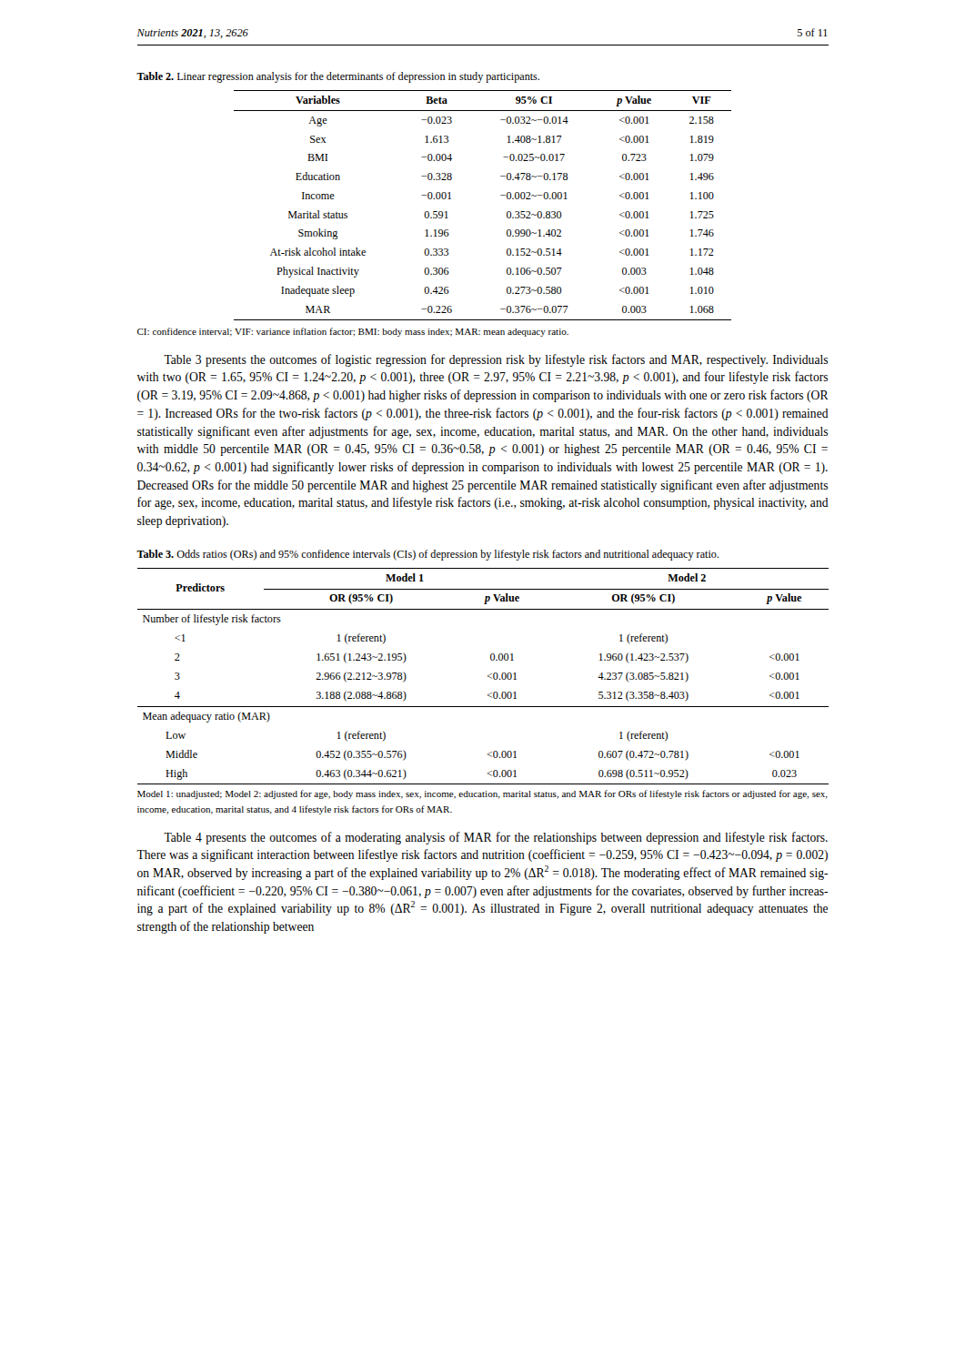Nutrients 2021, 13, 2626 5 of 11
Table 2. Linear regression analysis for the determinants of depression in study participants.
| Variables | Beta | 95% CI | p Value | VIF |
| --- | --- | --- | --- | --- |
| Age | −0.023 | −0.032~−0.014 | <0.001 | 2.158 |
| Sex | 1.613 | 1.408~1.817 | <0.001 | 1.819 |
| BMI | −0.004 | −0.025~0.017 | 0.723 | 1.079 |
| Education | −0.328 | −0.478~−0.178 | <0.001 | 1.496 |
| Income | −0.001 | −0.002~−0.001 | <0.001 | 1.100 |
| Marital status | 0.591 | 0.352~0.830 | <0.001 | 1.725 |
| Smoking | 1.196 | 0.990~1.402 | <0.001 | 1.746 |
| At-risk alcohol intake | 0.333 | 0.152~0.514 | <0.001 | 1.172 |
| Physical Inactivity | 0.306 | 0.106~0.507 | 0.003 | 1.048 |
| Inadequate sleep | 0.426 | 0.273~0.580 | <0.001 | 1.010 |
| MAR | −0.226 | −0.376~−0.077 | 0.003 | 1.068 |
CI: confidence interval; VIF: variance inflation factor; BMI: body mass index; MAR: mean adequacy ratio.
Table 3 presents the outcomes of logistic regression for depression risk by lifestyle risk factors and MAR, respectively. Individuals with two (OR = 1.65, 95% CI = 1.24~2.20, p < 0.001), three (OR = 2.97, 95% CI = 2.21~3.98, p < 0.001), and four lifestyle risk factors (OR = 3.19, 95% CI = 2.09~4.868, p < 0.001) had higher risks of depression in comparison to individuals with one or zero risk factors (OR = 1). Increased ORs for the two-risk factors (p < 0.001), the three-risk factors (p < 0.001), and the four-risk factors (p < 0.001) remained statistically significant even after adjustments for age, sex, income, education, marital status, and MAR. On the other hand, individuals with middle 50 percentile MAR (OR = 0.45, 95% CI = 0.36~0.58, p < 0.001) or highest 25 percentile MAR (OR = 0.46, 95% CI = 0.34~0.62, p < 0.001) had significantly lower risks of depression in comparison to individuals with lowest 25 percentile MAR (OR = 1). Decreased ORs for the middle 50 percentile MAR and highest 25 percentile MAR remained statistically significant even after adjustments for age, sex, income, education, marital status, and lifestyle risk factors (i.e., smoking, at-risk alcohol consumption, physical inactivity, and sleep deprivation).
Table 3. Odds ratios (ORs) and 95% confidence intervals (CIs) of depression by lifestyle risk factors and nutritional adequacy ratio.
| Predictors | Model 1 | Model 2 |
| --- | --- | --- |
| OR (95% CI) | p Value | OR (95% CI) | p Value |
| Number of lifestyle risk factors |
| <1 | 1 (referent) | | 1 (referent) | |
| 2 | 1.651 (1.243~2.195) | 0.001 | 1.960 (1.423~2.537) | <0.001 |
| 3 | 2.966 (2.212~3.978) | <0.001 | 4.237 (3.085~5.821) | <0.001 |
| 4 | 3.188 (2.088~4.868) | <0.001 | 5.312 (3.358~8.403) | <0.001 |
| Mean adequacy ratio (MAR) |
| Low | 1 (referent) | | 1 (referent) | |
| Middle | 0.452 (0.355~0.576) | <0.001 | 0.607 (0.472~0.781) | <0.001 |
| High | 0.463 (0.344~0.621) | <0.001 | 0.698 (0.511~0.952) | 0.023 |
Model 1: unadjusted; Model 2: adjusted for age, body mass index, sex, income, education, marital status, and MAR for ORs of lifestyle risk factors or adjusted for age, sex, income, education, marital status, and 4 lifestyle risk factors for ORs of MAR.
Table 4 presents the outcomes of a moderating analysis of MAR for the relationships between depression and lifestyle risk factors. There was a significant interaction between lifestlye risk factors and nutrition (coefficient = −0.259, 95% CI = −0.423~−0.094, p = 0.002) on MAR, observed by increasing a part of the explained variability up to 2% (ΔR2 = 0.018). The moderating effect of MAR remained significant (coefficient = −0.220, 95% CI = −0.380~−0.061, p = 0.007) even after adjustments for the covariates, observed by further increasing a part of the explained variability up to 8% (ΔR2 = 0.001). As illustrated in Figure 2, overall nutritional adequacy attenuates the strength of the relationship between